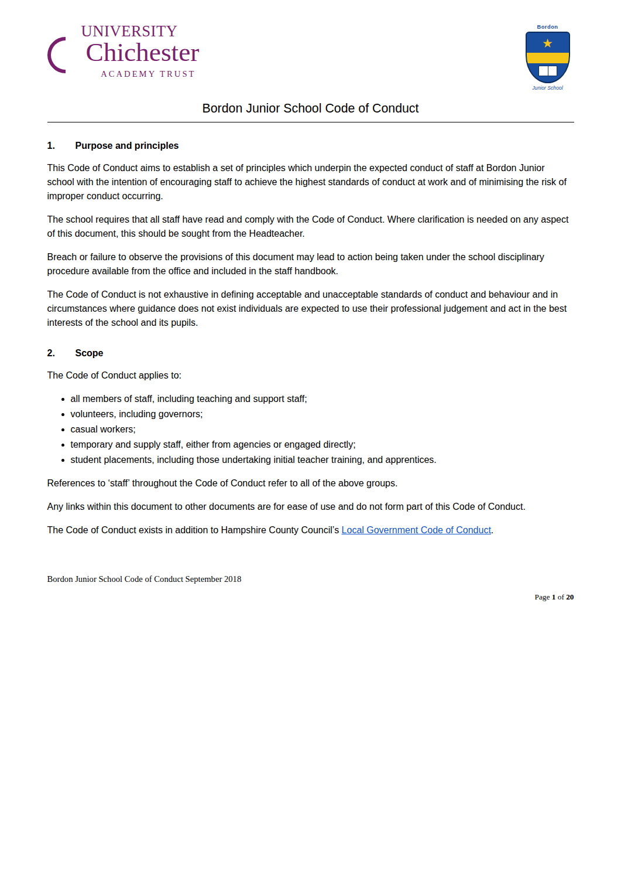UNIVERSITY Chichester ACADEMY TRUST
Bordon
★
Junior School
Bordon Junior School Code of Conduct
1. Purpose and principles
This Code of Conduct aims to establish a set of principles which underpin the expected conduct of staff at Bordon Junior school with the intention of encouraging staff to achieve the highest standards of conduct at work and of minimising the risk of improper conduct occurring.
The school requires that all staff have read and comply with the Code of Conduct. Where clarification is needed on any aspect of this document, this should be sought from the Headteacher.
Breach or failure to observe the provisions of this document may lead to action being taken under the school disciplinary procedure available from the office and included in the staff handbook.
The Code of Conduct is not exhaustive in defining acceptable and unacceptable standards of conduct and behaviour and in circumstances where guidance does not exist individuals are expected to use their professional judgement and act in the best interests of the school and its pupils.
2. Scope
The Code of Conduct applies to:
all members of staff, including teaching and support staff;
volunteers, including governors;
casual workers;
temporary and supply staff, either from agencies or engaged directly;
student placements, including those undertaking initial teacher training, and apprentices.
References to ‘staff’ throughout the Code of Conduct refer to all of the above groups.
Any links within this document to other documents are for ease of use and do not form part of this Code of Conduct.
The Code of Conduct exists in addition to Hampshire County Council’s Local Government Code of Conduct.
Bordon Junior School Code of Conduct September 2018
Page 1 of 20